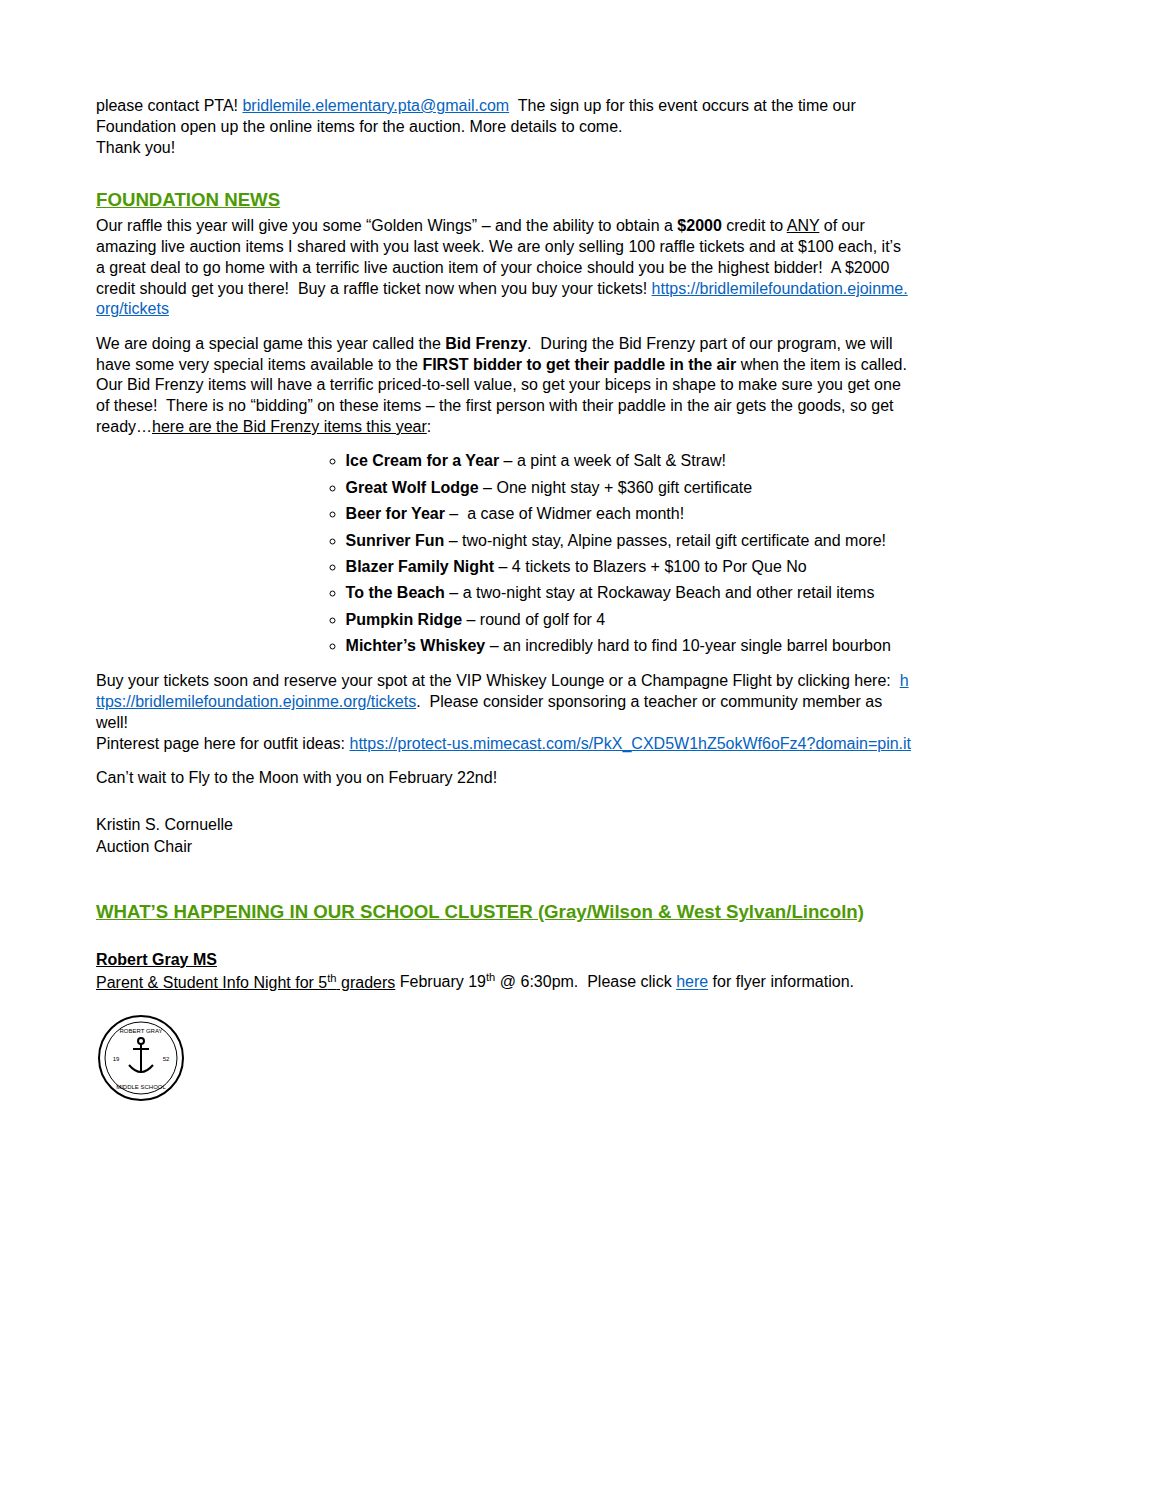please contact PTA! bridlemile.elementary.pta@gmail.com The sign up for this event occurs at the time our Foundation open up the online items for the auction. More details to come.
Thank you!
FOUNDATION NEWS
Our raffle this year will give you some “Golden Wings” – and the ability to obtain a $2000 credit to ANY of our amazing live auction items I shared with you last week. We are only selling 100 raffle tickets and at $100 each, it’s a great deal to go home with a terrific live auction item of your choice should you be the highest bidder! A $2000 credit should get you there! Buy a raffle ticket now when you buy your tickets! https://bridlemilefoundation.ejoinme.org/tickets
We are doing a special game this year called the Bid Frenzy. During the Bid Frenzy part of our program, we will have some very special items available to the FIRST bidder to get their paddle in the air when the item is called. Our Bid Frenzy items will have a terrific priced-to-sell value, so get your biceps in shape to make sure you get one of these! There is no “bidding” on these items – the first person with their paddle in the air gets the goods, so get ready…here are the Bid Frenzy items this year:
Ice Cream for a Year – a pint a week of Salt & Straw!
Great Wolf Lodge – One night stay + $360 gift certificate
Beer for Year – a case of Widmer each month!
Sunriver Fun – two-night stay, Alpine passes, retail gift certificate and more!
Blazer Family Night – 4 tickets to Blazers + $100 to Por Que No
To the Beach – a two-night stay at Rockaway Beach and other retail items
Pumpkin Ridge – round of golf for 4
Michter’s Whiskey – an incredibly hard to find 10-year single barrel bourbon
Buy your tickets soon and reserve your spot at the VIP Whiskey Lounge or a Champagne Flight by clicking here: https://bridlemilefoundation.ejoinme.org/tickets. Please consider sponsoring a teacher or community member as well!
Pinterest page here for outfit ideas: https://protect-us.mimecast.com/s/PkX_CXD5W1hZ5okWf6oFz4?domain=pin.it
Can’t wait to Fly to the Moon with you on February 22nd!
Kristin S. Cornuelle
Auction Chair
WHAT’S HAPPENING IN OUR SCHOOL CLUSTER (Gray/Wilson & West Sylvan/Lincoln)
Robert Gray MS
Parent & Student Info Night for 5th graders February 19th @ 6:30pm. Please click here for flyer information.
ROBERT GRAY MIDDLE SCHOOL 19 52